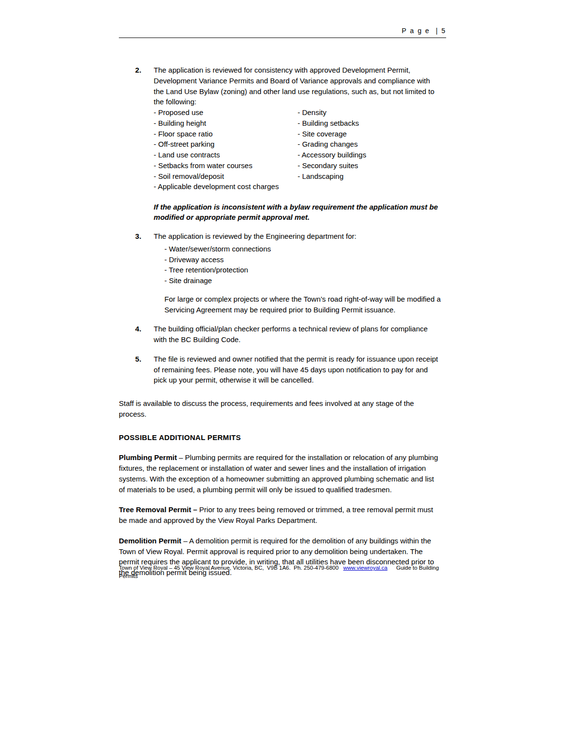P a g e | 5
2. The application is reviewed for consistency with approved Development Permit, Development Variance Permits and Board of Variance approvals and compliance with the Land Use Bylaw (zoning) and other land use regulations, such as, but not limited to the following:
- Proposed use
- Building height
- Floor space ratio
- Off-street parking
- Land use contracts
- Setbacks from water courses
- Soil removal/deposit
- Applicable development cost charges
- Density
- Building setbacks
- Site coverage
- Grading changes
- Accessory buildings
- Secondary suites
- Landscaping
If the application is inconsistent with a bylaw requirement the application must be modified or appropriate permit approval met.
3. The application is reviewed by the Engineering department for:
- Water/sewer/storm connections
- Driveway access
- Tree retention/protection
- Site drainage
For large or complex projects or where the Town’s road right-of-way will be modified a Servicing Agreement may be required prior to Building Permit issuance.
4. The building official/plan checker performs a technical review of plans for compliance with the BC Building Code.
5. The file is reviewed and owner notified that the permit is ready for issuance upon receipt of remaining fees. Please note, you will have 45 days upon notification to pay for and pick up your permit, otherwise it will be cancelled.
Staff is available to discuss the process, requirements and fees involved at any stage of the process.
POSSIBLE ADDITIONAL PERMITS
Plumbing Permit – Plumbing permits are required for the installation or relocation of any plumbing fixtures, the replacement or installation of water and sewer lines and the installation of irrigation systems. With the exception of a homeowner submitting an approved plumbing schematic and list of materials to be used, a plumbing permit will only be issued to qualified tradesmen.
Tree Removal Permit – Prior to any trees being removed or trimmed, a tree removal permit must be made and approved by the View Royal Parks Department.
Demolition Permit – A demolition permit is required for the demolition of any buildings within the Town of View Royal. Permit approval is required prior to any demolition being undertaken. The permit requires the applicant to provide, in writing, that all utilities have been disconnected prior to the demolition permit being issued.
Town of View Royal – 45 View Royal Avenue, Victoria, BC, V9B 1A6. Ph. 250-479-6800 www.viewroyal.ca Guide to Building Permits